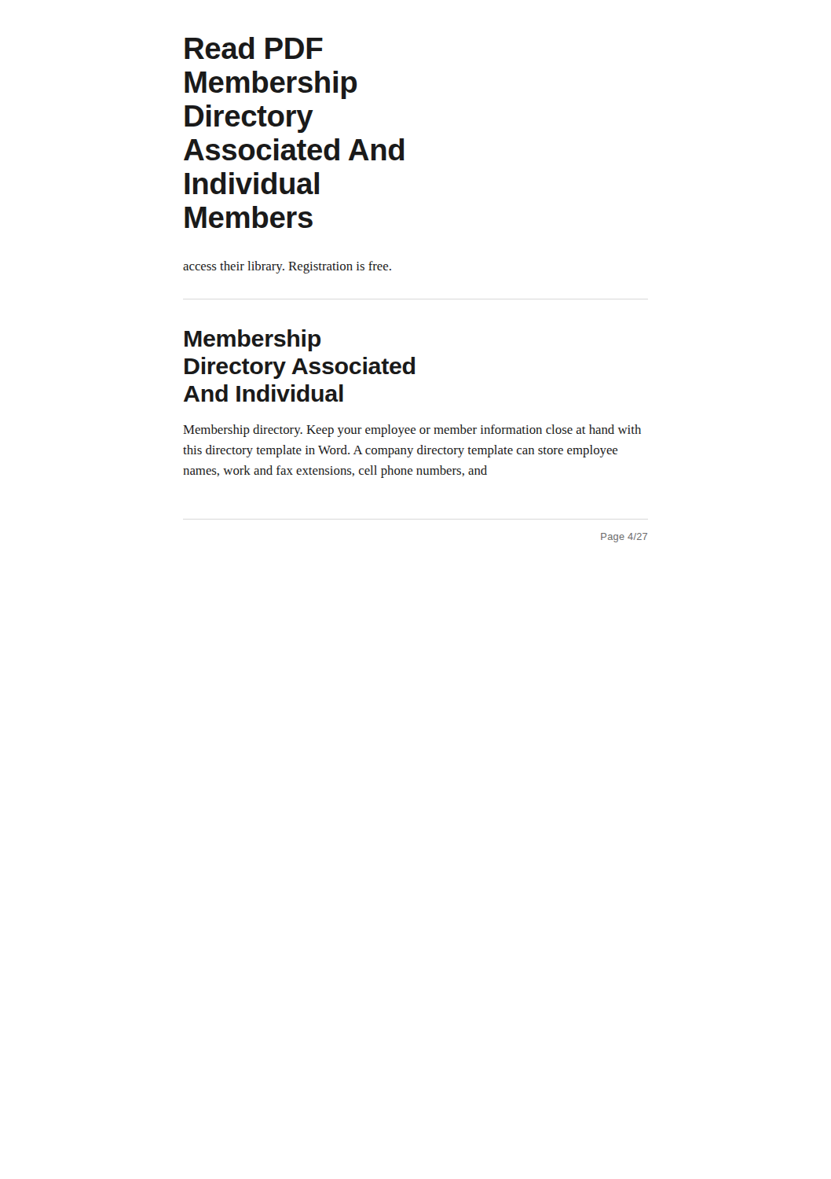Read PDF Membership Directory Associated And Individual Members
access their library. Registration is free.
Membership Directory Associated And Individual
Membership directory. Keep your employee or member information close at hand with this directory template in Word. A company directory template can store employee names, work and fax extensions, cell phone numbers, and
Page 4/27